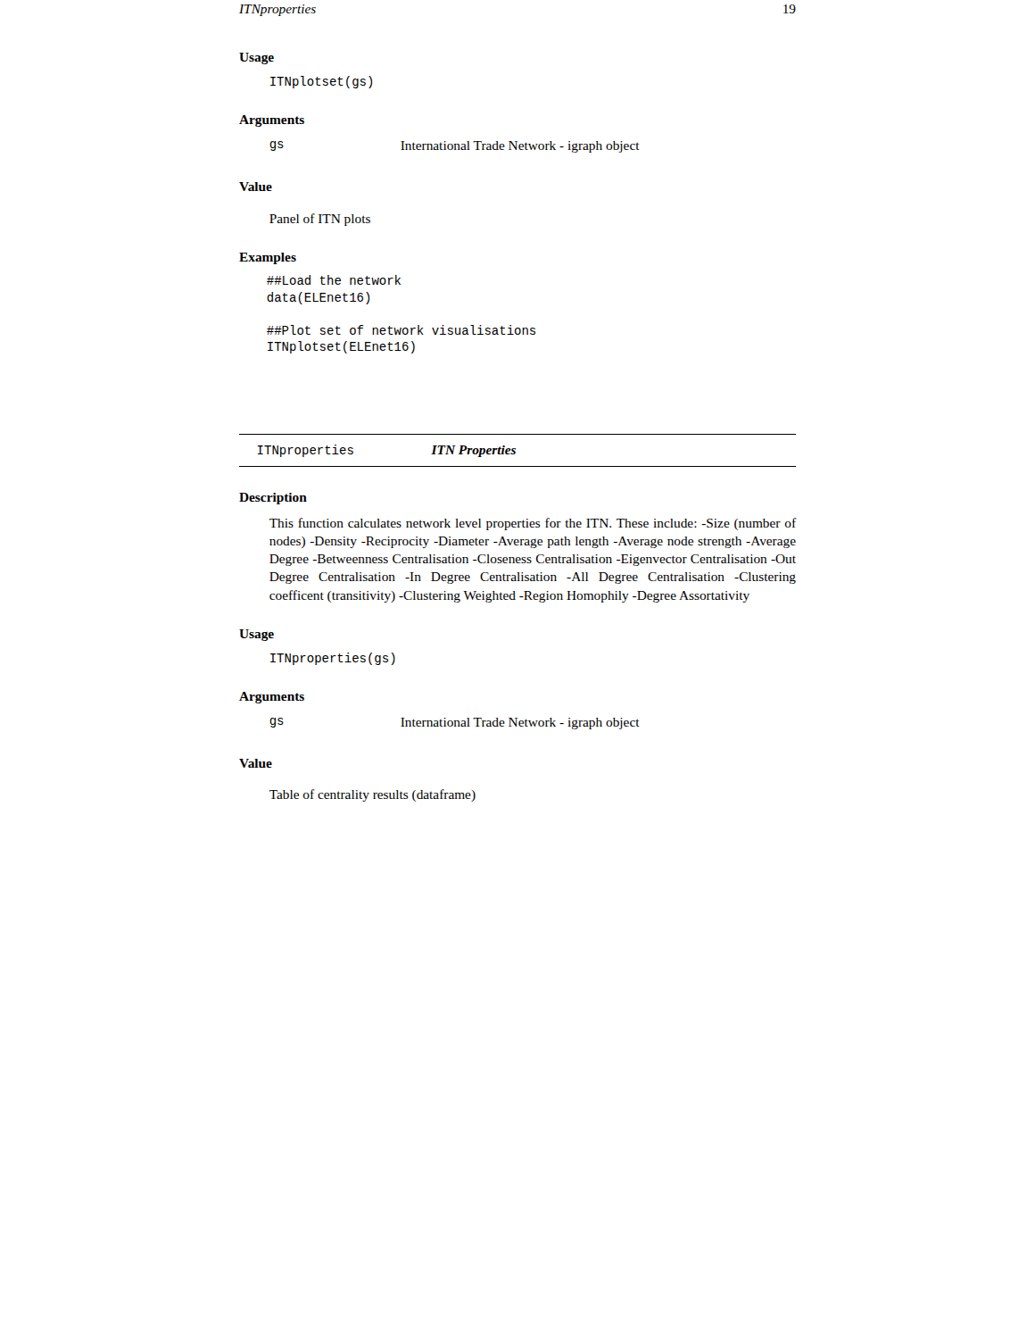ITNproperties 19
Usage
ITNplotset(gs)
Arguments
| gs | International Trade Network - igraph object |
Value
Panel of ITN plots
Examples
##Load the network
data(ELEnet16)

##Plot set of network visualisations
ITNplotset(ELEnet16)
ITNproperties ITN Properties
Description
This function calculates network level properties for the ITN. These include: -Size (number of nodes) -Density -Reciprocity -Diameter -Average path length -Average node strength -Average Degree -Betweenness Centralisation -Closeness Centralisation -Eigenvector Centralisation -Out Degree Centralisation -In Degree Centralisation -All Degree Centralisation -Clustering coefficent (transitivity) -Clustering Weighted -Region Homophily -Degree Assortativity
Usage
ITNproperties(gs)
Arguments
| gs | International Trade Network - igraph object |
Value
Table of centrality results (dataframe)